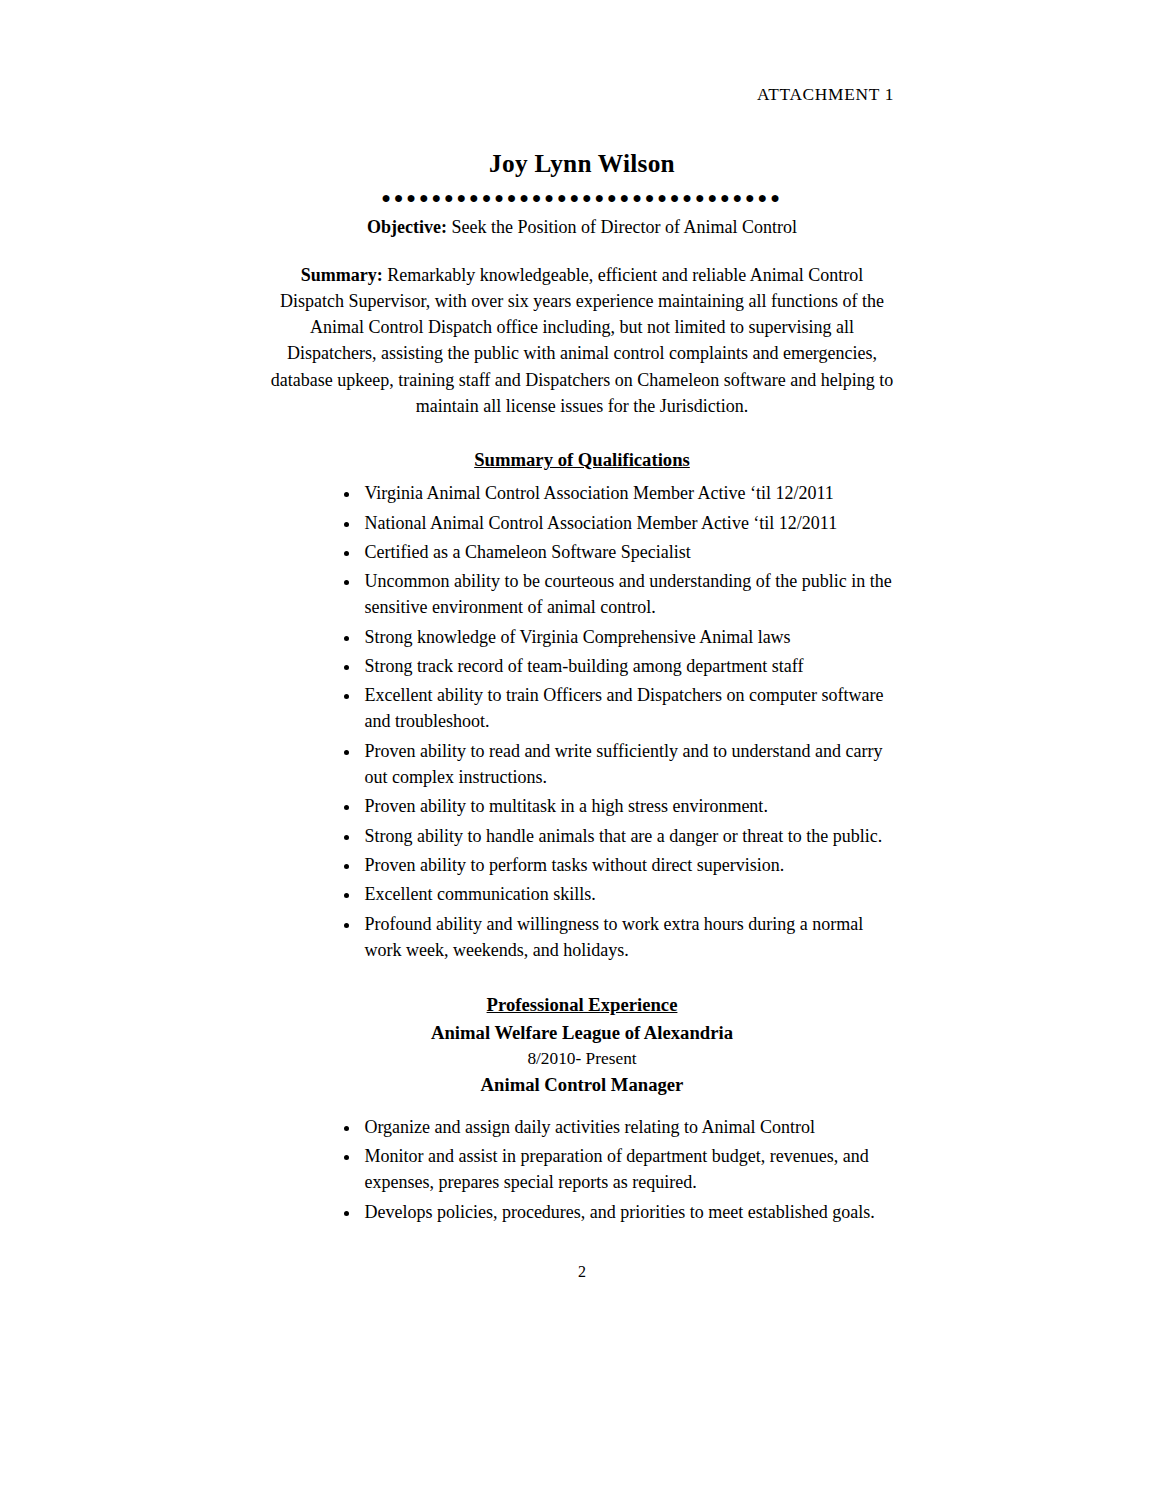ATTACHMENT 1
Joy Lynn Wilson
●●●●●●●●●●●●●●●●●●●●●●●●●●●●●●●●
Objective: Seek the Position of Director of Animal Control
Summary: Remarkably knowledgeable, efficient and reliable Animal Control Dispatch Supervisor, with over six years experience maintaining all functions of the Animal Control Dispatch office including, but not limited to supervising all Dispatchers, assisting the public with animal control complaints and emergencies, database upkeep, training staff and Dispatchers on Chameleon software and helping to maintain all license issues for the Jurisdiction.
Summary of Qualifications
Virginia Animal Control Association Member Active ‘til 12/2011
National Animal Control Association Member Active ‘til 12/2011
Certified as a Chameleon Software Specialist
Uncommon ability to be courteous and understanding of the public in the sensitive environment of animal control.
Strong knowledge of Virginia Comprehensive Animal laws
Strong track record of team-building among department staff
Excellent ability to train Officers and Dispatchers on computer software and troubleshoot.
Proven ability to read and write sufficiently and to understand and carry out complex instructions.
Proven ability to multitask in a high stress environment.
Strong ability to handle animals that are a danger or threat to the public.
Proven ability to perform tasks without direct supervision.
Excellent communication skills.
Profound ability and willingness to work extra hours during a normal work week, weekends, and holidays.
Professional Experience Animal Welfare League of Alexandria 8/2010- Present Animal Control Manager
Organize and assign daily activities relating to Animal Control
Monitor and assist in preparation of department budget, revenues, and expenses, prepares special reports as required.
Develops policies, procedures, and priorities to meet established goals.
2